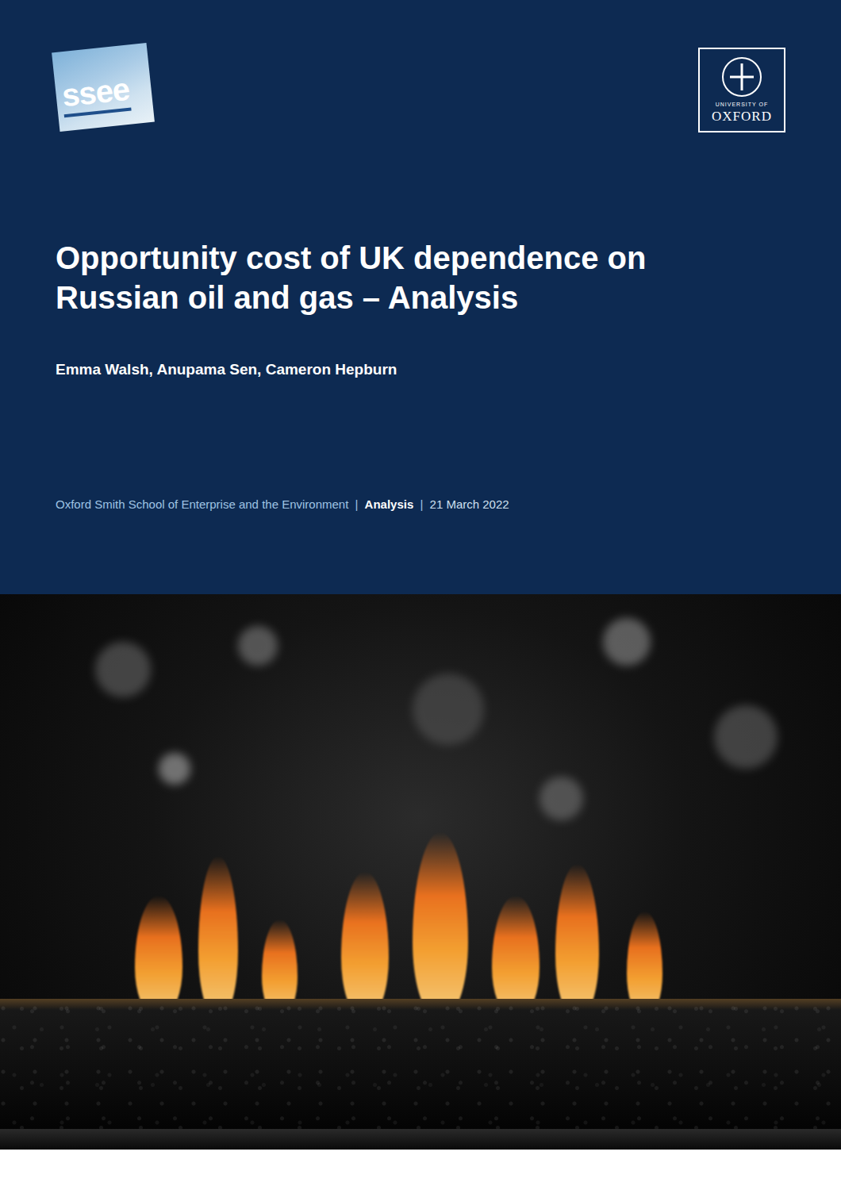ssee
UNIVERSITY OF
OXFORD
Opportunity cost of UK dependence on Russian oil and gas – Analysis
Emma Walsh, Anupama Sen, Cameron Hepburn
Oxford Smith School of Enterprise and the Environment | Analysis | 21 March 2022